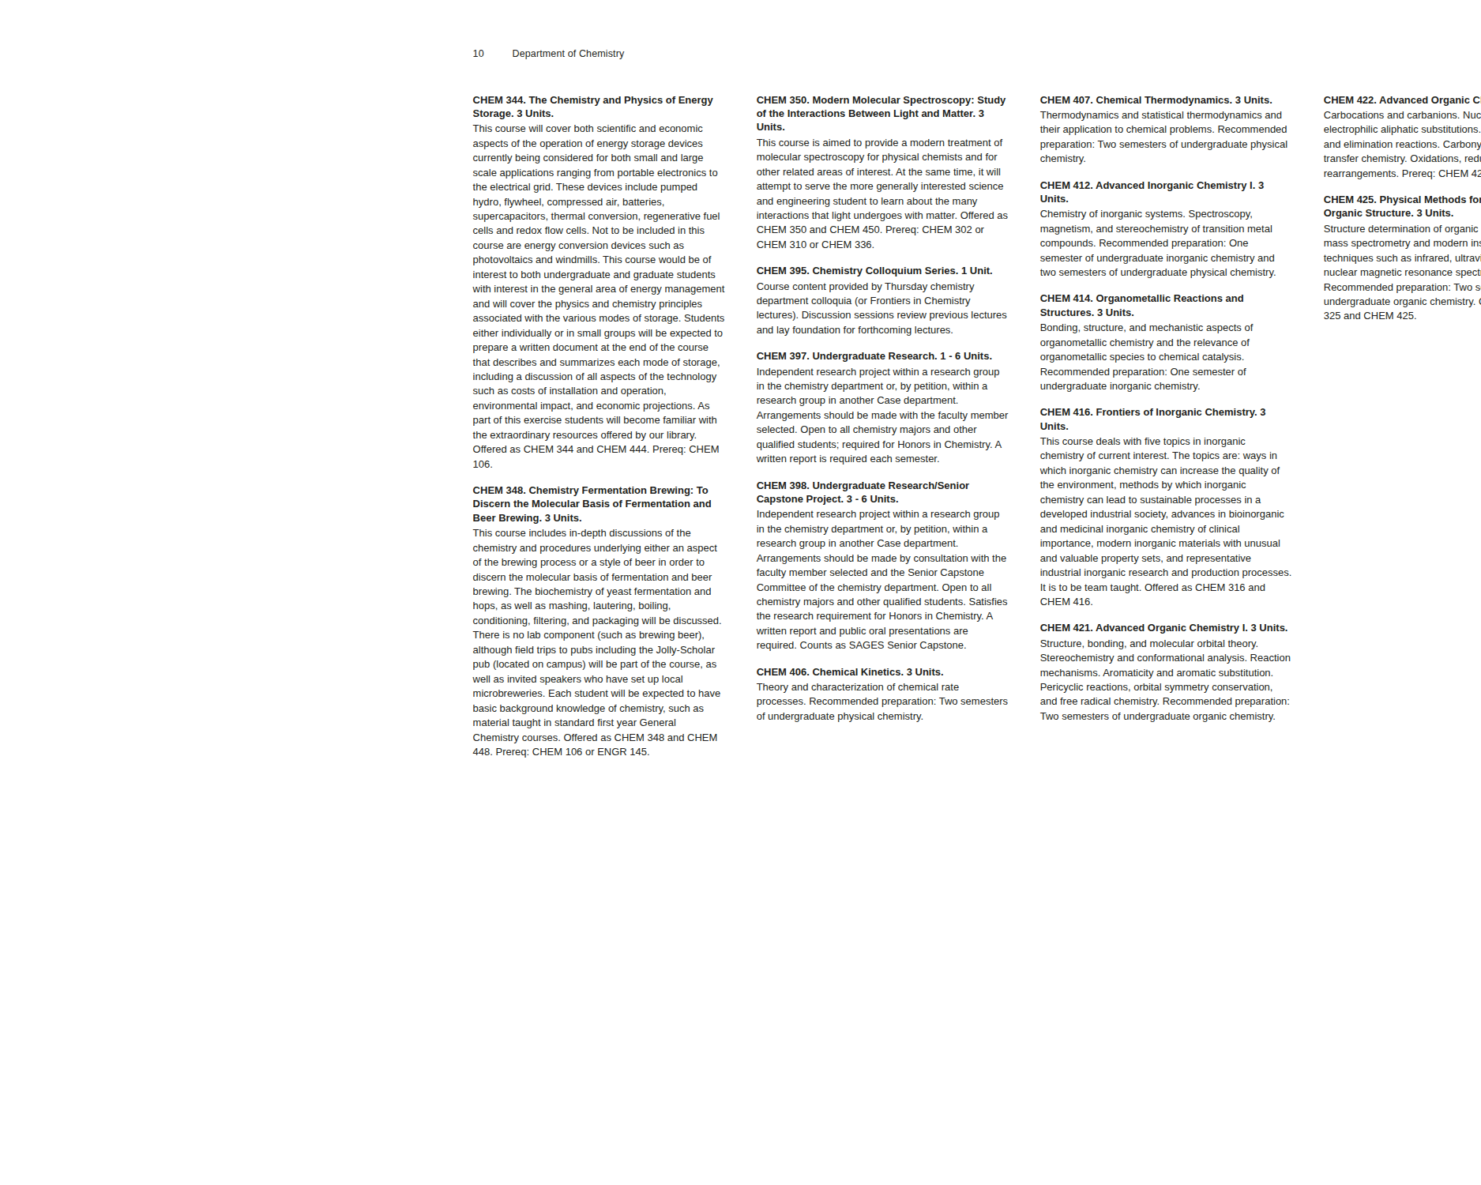10 Department of Chemistry
CHEM 344. The Chemistry and Physics of Energy Storage. 3 Units.
This course will cover both scientific and economic aspects of the operation of energy storage devices currently being considered for both small and large scale applications ranging from portable electronics to the electrical grid. These devices include pumped hydro, flywheel, compressed air, batteries, supercapacitors, thermal conversion, regenerative fuel cells and redox flow cells. Not to be included in this course are energy conversion devices such as photovoltaics and windmills. This course would be of interest to both undergraduate and graduate students with interest in the general area of energy management and will cover the physics and chemistry principles associated with the various modes of storage. Students either individually or in small groups will be expected to prepare a written document at the end of the course that describes and summarizes each mode of storage, including a discussion of all aspects of the technology such as costs of installation and operation, environmental impact, and economic projections. As part of this exercise students will become familiar with the extraordinary resources offered by our library. Offered as CHEM 344 and CHEM 444. Prereq: CHEM 106.
CHEM 348. Chemistry Fermentation Brewing: To Discern the Molecular Basis of Fermentation and Beer Brewing. 3 Units.
This course includes in-depth discussions of the chemistry and procedures underlying either an aspect of the brewing process or a style of beer in order to discern the molecular basis of fermentation and beer brewing. The biochemistry of yeast fermentation and hops, as well as mashing, lautering, boiling, conditioning, filtering, and packaging will be discussed. There is no lab component (such as brewing beer), although field trips to pubs including the Jolly-Scholar pub (located on campus) will be part of the course, as well as invited speakers who have set up local microbreweries. Each student will be expected to have basic background knowledge of chemistry, such as material taught in standard first year General Chemistry courses. Offered as CHEM 348 and CHEM 448. Prereq: CHEM 106 or ENGR 145.
CHEM 350. Modern Molecular Spectroscopy: Study of the Interactions Between Light and Matter. 3 Units.
This course is aimed to provide a modern treatment of molecular spectroscopy for physical chemists and for other related areas of interest. At the same time, it will attempt to serve the more generally interested science and engineering student to learn about the many interactions that light undergoes with matter. Offered as CHEM 350 and CHEM 450. Prereq: CHEM 302 or CHEM 310 or CHEM 336.
CHEM 395. Chemistry Colloquium Series. 1 Unit.
Course content provided by Thursday chemistry department colloquia (or Frontiers in Chemistry lectures). Discussion sessions review previous lectures and lay foundation for forthcoming lectures.
CHEM 397. Undergraduate Research. 1 - 6 Units.
Independent research project within a research group in the chemistry department or, by petition, within a research group in another Case department. Arrangements should be made with the faculty member selected. Open to all chemistry majors and other qualified students; required for Honors in Chemistry. A written report is required each semester.
CHEM 398. Undergraduate Research/Senior Capstone Project. 3 - 6 Units.
Independent research project within a research group in the chemistry department or, by petition, within a research group in another Case department. Arrangements should be made by consultation with the faculty member selected and the Senior Capstone Committee of the chemistry department. Open to all chemistry majors and other qualified students. Satisfies the research requirement for Honors in Chemistry. A written report and public oral presentations are required. Counts as SAGES Senior Capstone.
CHEM 406. Chemical Kinetics. 3 Units.
Theory and characterization of chemical rate processes. Recommended preparation: Two semesters of undergraduate physical chemistry.
CHEM 407. Chemical Thermodynamics. 3 Units.
Thermodynamics and statistical thermodynamics and their application to chemical problems. Recommended preparation: Two semesters of undergraduate physical chemistry.
CHEM 412. Advanced Inorganic Chemistry I. 3 Units.
Chemistry of inorganic systems. Spectroscopy, magnetism, and stereochemistry of transition metal compounds. Recommended preparation: One semester of undergraduate inorganic chemistry and two semesters of undergraduate physical chemistry.
CHEM 414. Organometallic Reactions and Structures. 3 Units.
Bonding, structure, and mechanistic aspects of organometallic chemistry and the relevance of organometallic species to chemical catalysis. Recommended preparation: One semester of undergraduate inorganic chemistry.
CHEM 416. Frontiers of Inorganic Chemistry. 3 Units.
This course deals with five topics in inorganic chemistry of current interest. The topics are: ways in which inorganic chemistry can increase the quality of the environment, methods by which inorganic chemistry can lead to sustainable processes in a developed industrial society, advances in bioinorganic and medicinal inorganic chemistry of clinical importance, modern inorganic materials with unusual and valuable property sets, and representative industrial inorganic research and production processes. It is to be team taught. Offered as CHEM 316 and CHEM 416.
CHEM 421. Advanced Organic Chemistry I. 3 Units.
Structure, bonding, and molecular orbital theory. Stereochemistry and conformational analysis. Reaction mechanisms. Aromaticity and aromatic substitution. Pericyclic reactions, orbital symmetry conservation, and free radical chemistry. Recommended preparation: Two semesters of undergraduate organic chemistry.
CHEM 422. Advanced Organic Chemistry II. 3 Units.
Carbocations and carbanions. Nucleophilic and electrophilic aliphatic substitutions. Heterolytic addition and elimination reactions. Carbonyl reactions. Acyl transfer chemistry. Oxidations, reductions, and rearrangements. Prereq: CHEM 421.
CHEM 425. Physical Methods for Determining Organic Structure. 3 Units.
Structure determination of organic compounds using mass spectrometry and modern instrumental techniques such as infrared, ultraviolet, visible, and nuclear magnetic resonance spectroscopy. Recommended preparation: Two semesters of undergraduate organic chemistry. Offered as CHEM 325 and CHEM 425.